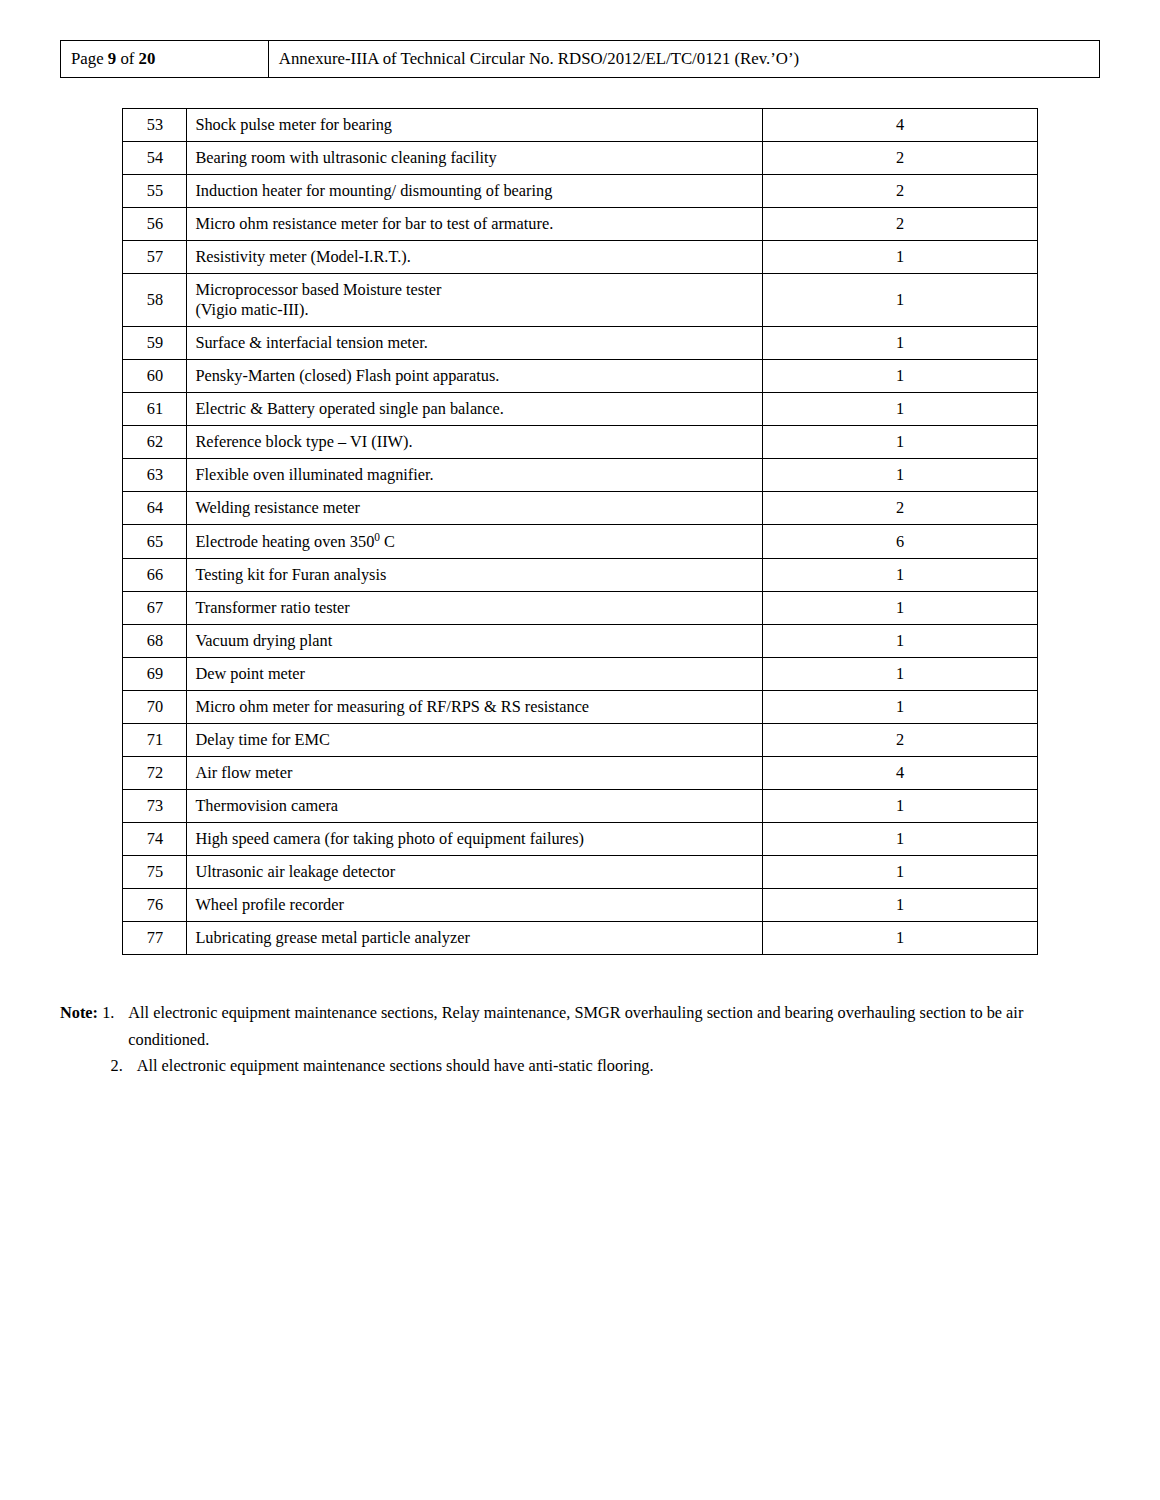| Page 9 of 20 | Annexure-IIIA of Technical Circular No. RDSO/2012/EL/TC/0121 (Rev.’O’) |
| 53 | Shock pulse meter for bearing | 4 |
| 54 | Bearing room with ultrasonic cleaning facility | 2 |
| 55 | Induction heater for mounting/ dismounting of bearing | 2 |
| 56 | Micro ohm resistance meter for bar to test of armature. | 2 |
| 57 | Resistivity meter (Model-I.R.T.). | 1 |
| 58 | Microprocessor based Moisture tester (Vigio matic-III). | 1 |
| 59 | Surface & interfacial tension meter. | 1 |
| 60 | Pensky-Marten (closed) Flash point apparatus. | 1 |
| 61 | Electric & Battery operated single pan balance. | 1 |
| 62 | Reference block type – VI (IIW). | 1 |
| 63 | Flexible oven illuminated magnifier. | 1 |
| 64 | Welding resistance meter | 2 |
| 65 | Electrode heating oven 350 0 C | 6 |
| 66 | Testing kit for Furan analysis | 1 |
| 67 | Transformer ratio tester | 1 |
| 68 | Vacuum drying plant | 1 |
| 69 | Dew point meter | 1 |
| 70 | Micro ohm meter for measuring of RF/RPS & RS resistance | 1 |
| 71 | Delay time for EMC | 2 |
| 72 | Air flow meter | 4 |
| 73 | Thermovision camera | 1 |
| 74 | High speed camera (for taking photo of equipment failures) | 1 |
| 75 | Ultrasonic air leakage detector | 1 |
| 76 | Wheel profile recorder | 1 |
| 77 | Lubricating grease metal particle analyzer | 1 |
Note: 1. All electronic equipment maintenance sections, Relay maintenance, SMGR overhauling section and bearing overhauling section to be air conditioned.
2. All electronic equipment maintenance sections should have anti-static flooring.